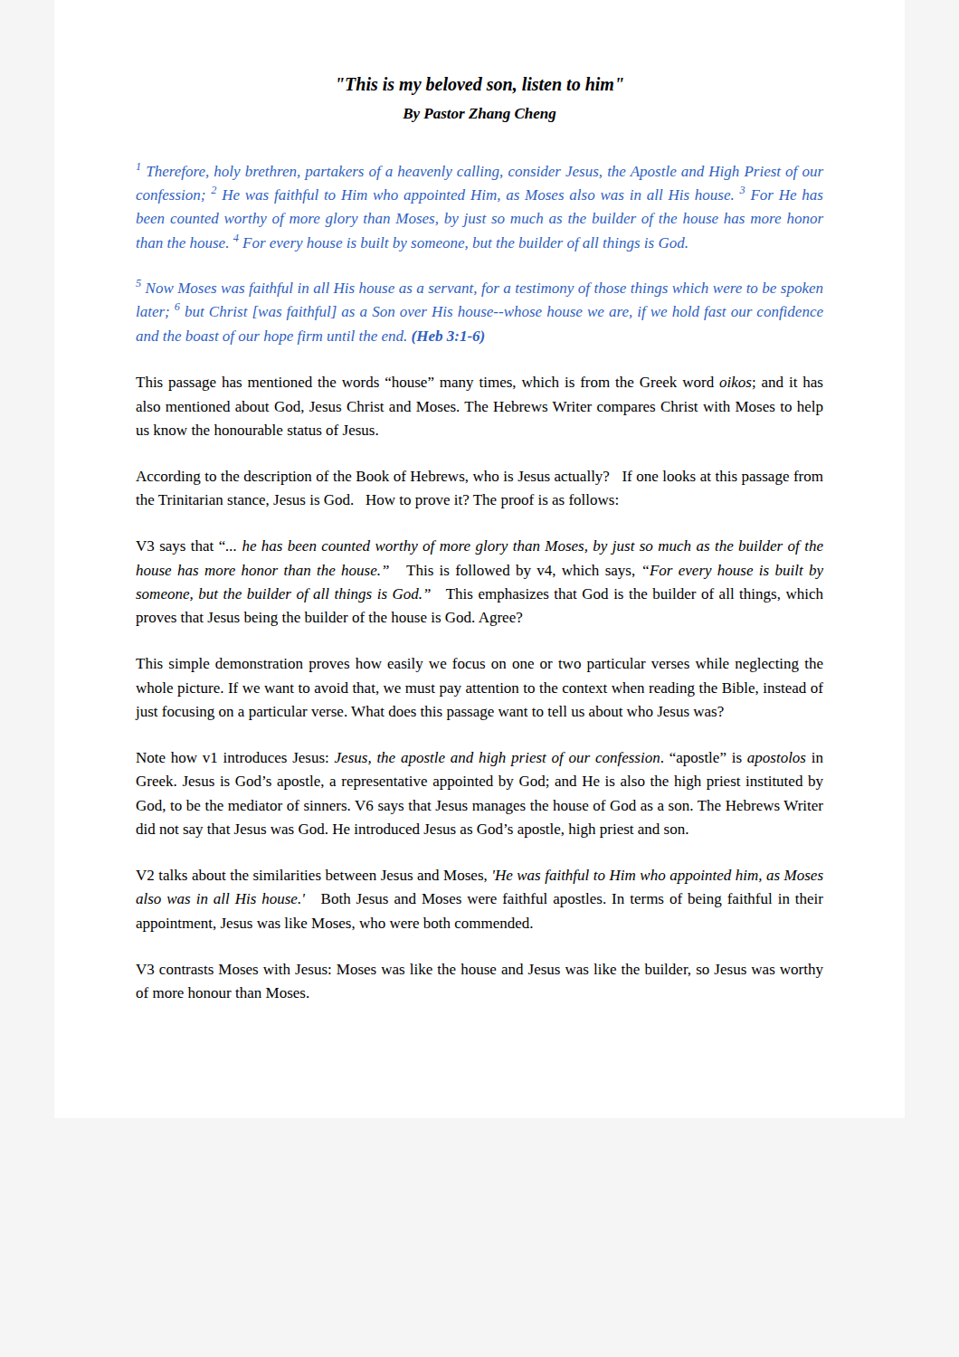"This is my beloved son, listen to him"
By Pastor Zhang Cheng
1 Therefore, holy brethren, partakers of a heavenly calling, consider Jesus, the Apostle and High Priest of our confession; 2 He was faithful to Him who appointed Him, as Moses also was in all His house. 3 For He has been counted worthy of more glory than Moses, by just so much as the builder of the house has more honor than the house. 4 For every house is built by someone, but the builder of all things is God.
5 Now Moses was faithful in all His house as a servant, for a testimony of those things which were to be spoken later; 6 but Christ [was faithful] as a Son over His house--whose house we are, if we hold fast our confidence and the boast of our hope firm until the end. (Heb 3:1-6)
This passage has mentioned the words “house” many times, which is from the Greek word oikos; and it has also mentioned about God, Jesus Christ and Moses. The Hebrews Writer compares Christ with Moses to help us know the honourable status of Jesus.
According to the description of the Book of Hebrews, who is Jesus actually? If one looks at this passage from the Trinitarian stance, Jesus is God. How to prove it? The proof is as follows:
V3 says that “... he has been counted worthy of more glory than Moses, by just so much as the builder of the house has more honor than the house.” This is followed by v4, which says, “For every house is built by someone, but the builder of all things is God.” This emphasizes that God is the builder of all things, which proves that Jesus being the builder of the house is God. Agree?
This simple demonstration proves how easily we focus on one or two particular verses while neglecting the whole picture. If we want to avoid that, we must pay attention to the context when reading the Bible, instead of just focusing on a particular verse. What does this passage want to tell us about who Jesus was?
Note how v1 introduces Jesus: Jesus, the apostle and high priest of our confession. “apostle” is apostolos in Greek. Jesus is God’s apostle, a representative appointed by God; and He is also the high priest instituted by God, to be the mediator of sinners. V6 says that Jesus manages the house of God as a son. The Hebrews Writer did not say that Jesus was God. He introduced Jesus as God’s apostle, high priest and son.
V2 talks about the similarities between Jesus and Moses, 'He was faithful to Him who appointed him, as Moses also was in all His house.' Both Jesus and Moses were faithful apostles. In terms of being faithful in their appointment, Jesus was like Moses, who were both commended.
V3 contrasts Moses with Jesus: Moses was like the house and Jesus was like the builder, so Jesus was worthy of more honour than Moses.